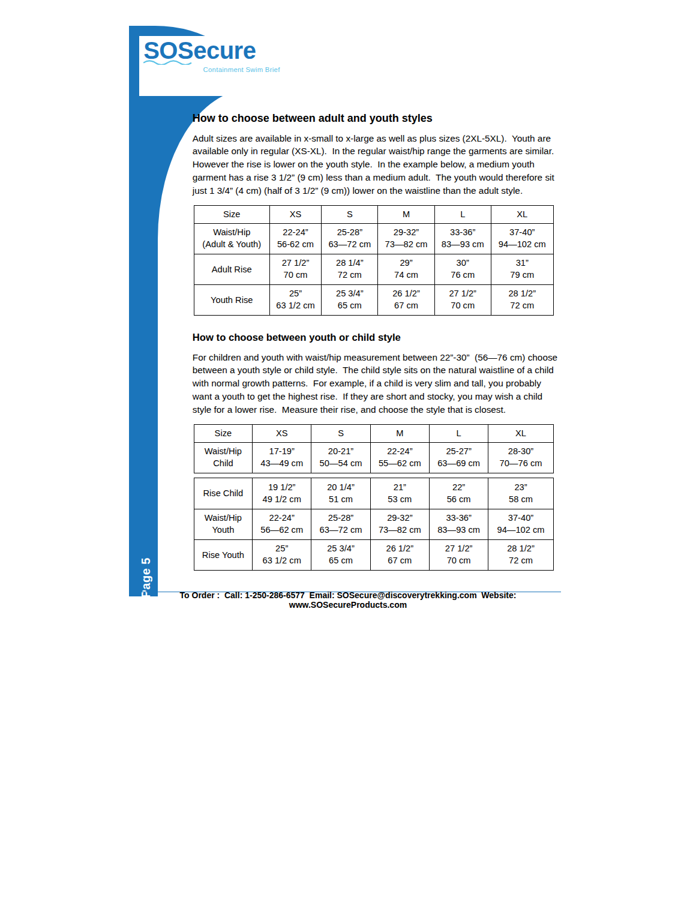Page 5
SO Secure
Containment Swim Brief
How to choose between adult and youth styles
Adult sizes are available in x-small to x-large as well as plus sizes (2XL-5XL). Youth are available only in regular (XS-XL). In the regular waist/hip range the garments are similar. However the rise is lower on the youth style. In the example below, a medium youth garment has a rise 3 1/2” (9 cm) less than a medium adult. The youth would therefore sit just 1 3/4” (4 cm) (half of 3 1/2” (9 cm)) lower on the waistline than the adult style.
| Size | XS | S | M | L | XL |
| Waist/Hip (Adult & Youth) | 22-24” 56-62 cm | 25-28” 63—72 cm | 29-32” 73—82 cm | 33-36” 83—93 cm | 37-40” 94—102 cm |
| Adult Rise | 27 1/2” 70 cm | 28 1/4” 72 cm | 29” 74 cm | 30” 76 cm | 31” 79 cm |
| Youth Rise | 25” 63 1/2 cm | 25 3/4” 65 cm | 26 1/2” 67 cm | 27 1/2” 70 cm | 28 1/2” 72 cm |
How to choose between youth or child style
For children and youth with waist/hip measurement between 22”-30” (56—76 cm) choose between a youth style or child style. The child style sits on the natural waistline of a child with normal growth patterns. For example, if a child is very slim and tall, you probably want a youth to get the highest rise. If they are short and stocky, you may wish a child style for a lower rise. Measure their rise, and choose the style that is closest.
| Size | XS | S | M | L | XL |
| Waist/Hip Child | 17-19” 43—49 cm | 20-21” 50—54 cm | 22-24” 55—62 cm | 25-27” 63—69 cm | 28-30” 70—76 cm |
| Rise Child | 19 1/2” 49 1/2 cm | 20 1/4” 51 cm | 21” 53 cm | 22” 56 cm | 23” 58 cm |
| Waist/Hip Youth | 22-24” 56—62 cm | 25-28” 63—72 cm | 29-32” 73—82 cm | 33-36” 83—93 cm | 37-40” 94—102 cm |
| Rise Youth | 25” 63 1/2 cm | 25 3/4” 65 cm | 26 1/2” 67 cm | 27 1/2” 70 cm | 28 1/2” 72 cm |
To Order : Call: 1-250-286-6577 Email: SOSecure@discoverytrekking.com Website: www.SOSecureProducts.com